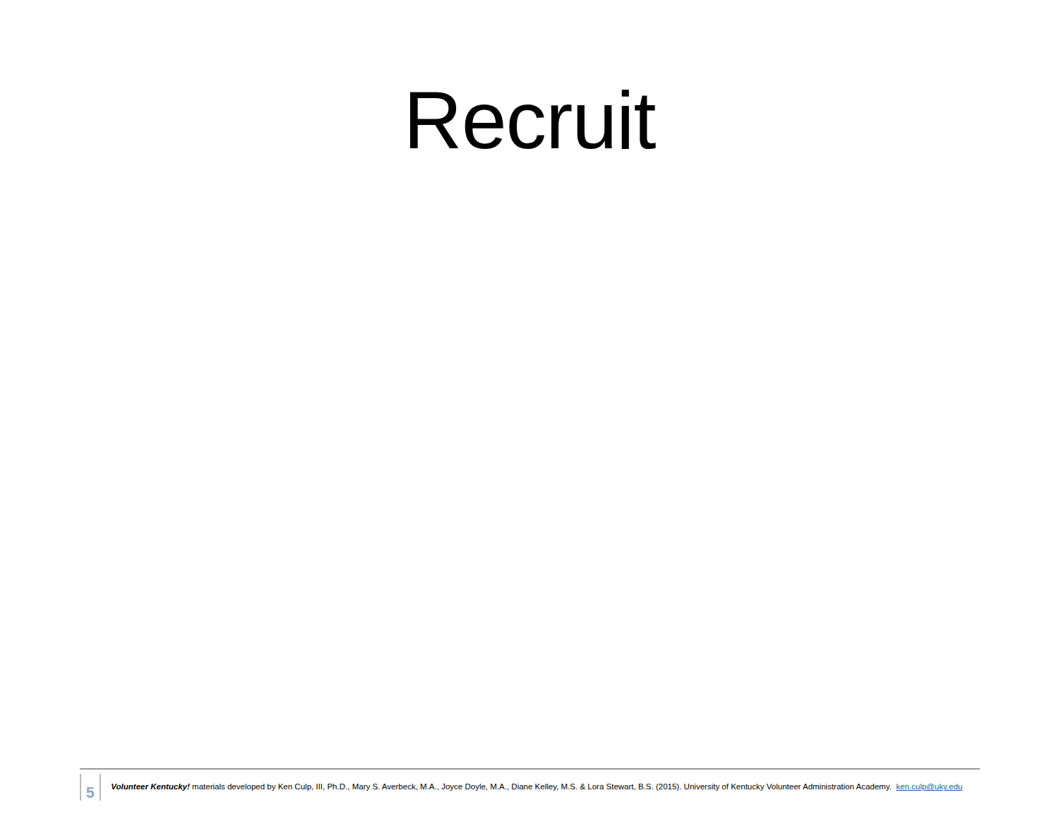Recruit
5
Volunteer Kentucky! materials developed by Ken Culp, III, Ph.D., Mary S. Averbeck, M.A., Joyce Doyle, M.A., Diane Kelley, M.S. & Lora Stewart, B.S. (2015). University of Kentucky Volunteer Administration Academy. ken.culp@uky.edu